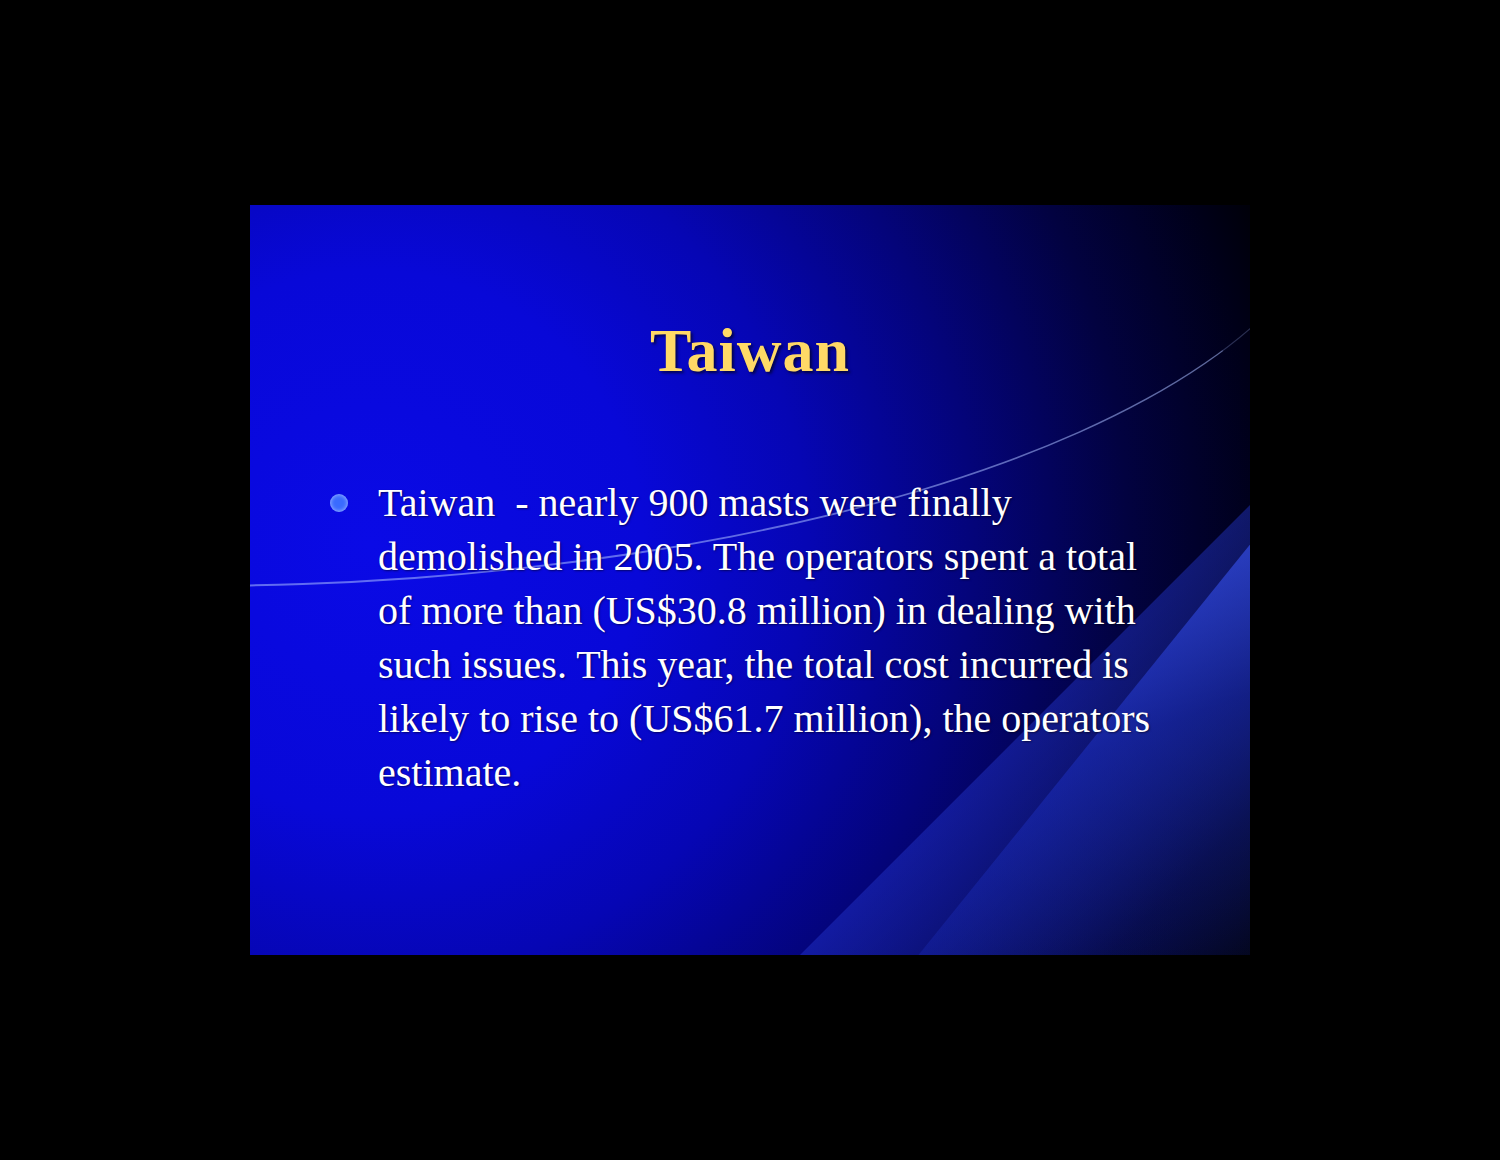Taiwan
Taiwan - nearly 900 masts were finally demolished in 2005. The operators spent a total of more than (US$30.8 million) in dealing with such issues. This year, the total cost incurred is likely to rise to (US$61.7 million), the operators estimate.